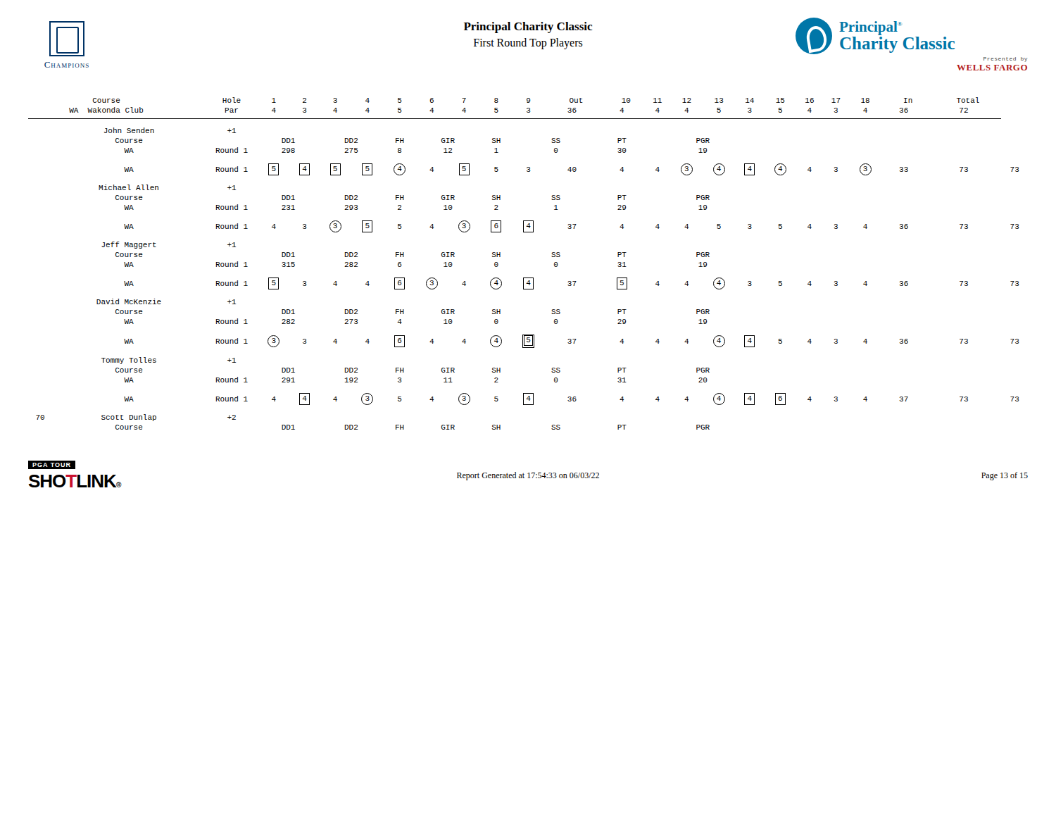Champions
Principal Charity Classic
First Round Top Players
Principal®
Charity Classic
Presented by
WELLS FARGO
| | Course | | Hole | 1 | 2 | 3 | 4 | 5 | 6 | 7 | 8 | 9 | Out | 10 | 11 | 12 | 13 | 14 | 15 | 16 | 17 | 18 | In | Total | |
| | WA Wakonda Club | | Par | 4 | 3 | 4 | 4 | 5 | 4 | 4 | 5 | 3 | 36 | 4 | 4 | 4 | 5 | 3 | 5 | 4 | 3 | 4 | 36 | 72 | |
| | John Senden | +1 | |
| | Course | | DD1 | DD2 | FH | GIR | SH | SS | PT | | PGR | |
| | WA | Round 1 | 298 | 275 | 8 | 12 | 1 | 0 | 30 | | 19 | |
| | WA | Round 1 | 5 | 4 | 5 | 5 | 4 | 4 | 5 | 5 | 3 | 40 | 4 | 4 | 3 | 4 | 4 | 4 | 4 | 3 | 3 | 33 | 73 | 73 |
| | Michael Allen | +1 | |
| | Course | | DD1 | DD2 | FH | GIR | SH | SS | PT | | PGR | |
| | WA | Round 1 | 231 | 293 | 2 | 10 | 2 | 1 | 29 | | 19 | |
| | WA | Round 1 | 4 | 3 | 3 | 5 | 5 | 4 | 3 | 6 | 4 | 37 | 4 | 4 | 4 | 5 | 3 | 5 | 4 | 3 | 4 | 36 | 73 | 73 |
| | Jeff Maggert | +1 | |
| | Course | | DD1 | DD2 | FH | GIR | SH | SS | PT | | PGR | |
| | WA | Round 1 | 315 | 282 | 6 | 10 | 0 | 0 | 31 | | 19 | |
| | WA | Round 1 | 5 | 3 | 4 | 4 | 6 | 3 | 4 | 4 | 4 | 37 | 5 | 4 | 4 | 4 | 3 | 5 | 4 | 3 | 4 | 36 | 73 | 73 |
| | David McKenzie | +1 | |
| | Course | | DD1 | DD2 | FH | GIR | SH | SS | PT | | PGR | |
| | WA | Round 1 | 282 | 273 | 4 | 10 | 0 | 0 | 29 | | 19 | |
| | WA | Round 1 | 3 | 3 | 4 | 4 | 6 | 4 | 4 | 4 | 5 | 37 | 4 | 4 | 4 | 4 | 4 | 5 | 4 | 3 | 4 | 36 | 73 | 73 |
| | Tommy Tolles | +1 | |
| | Course | | DD1 | DD2 | FH | GIR | SH | SS | PT | | PGR | |
| | WA | Round 1 | 291 | 192 | 3 | 11 | 2 | 0 | 31 | | 20 | |
| | WA | Round 1 | 4 | 4 | 4 | 3 | 5 | 4 | 3 | 5 | 4 | 36 | 4 | 4 | 4 | 4 | 4 | 6 | 4 | 3 | 4 | 37 | 73 | 73 |
| 70 | Scott Dunlap | +2 | |
| | Course | | DD1 | DD2 | FH | GIR | SH | SS | PT | | PGR | |
PGA TOUR
SHOTLINK®
Report Generated at 17:54:33 on 06/03/22
Page 13 of 15